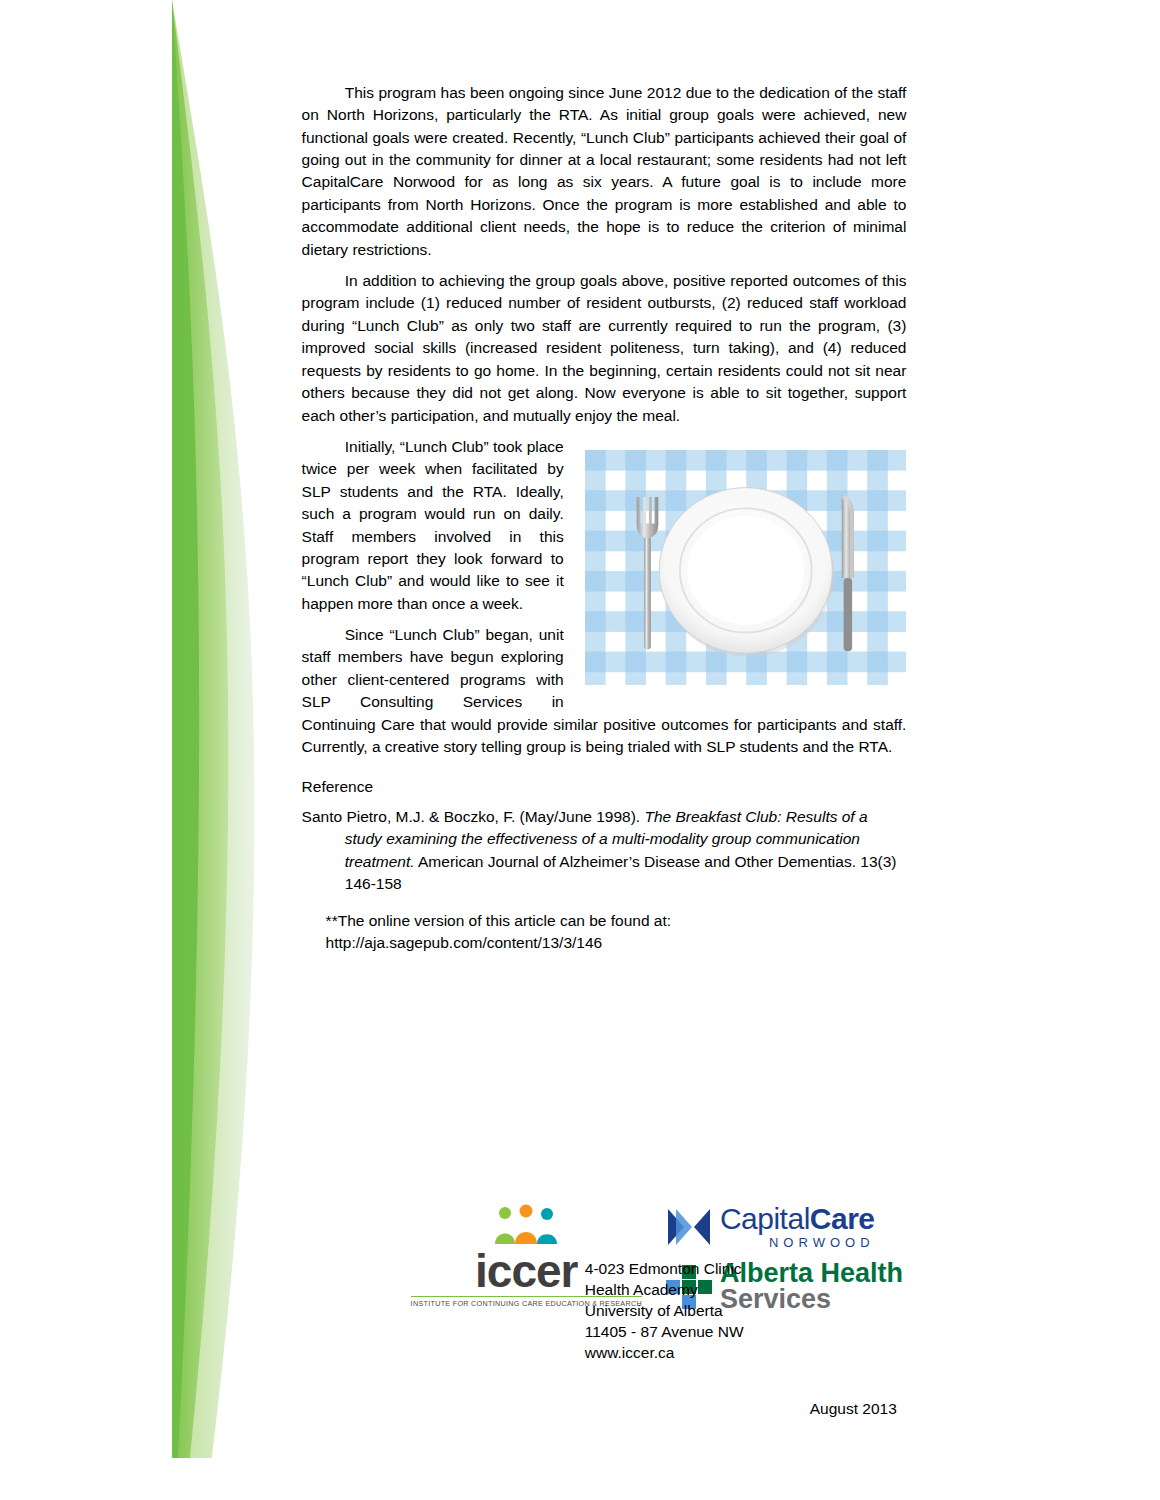This program has been ongoing since June 2012 due to the dedication of the staff on North Horizons, particularly the RTA. As initial group goals were achieved, new functional goals were created. Recently, “Lunch Club” participants achieved their goal of going out in the community for dinner at a local restaurant; some residents had not left CapitalCare Norwood for as long as six years. A future goal is to include more participants from North Horizons. Once the program is more established and able to accommodate additional client needs, the hope is to reduce the criterion of minimal dietary restrictions.
In addition to achieving the group goals above, positive reported outcomes of this program include (1) reduced number of resident outbursts, (2) reduced staff workload during “Lunch Club” as only two staff are currently required to run the program, (3) improved social skills (increased resident politeness, turn taking), and (4) reduced requests by residents to go home. In the beginning, certain residents could not sit near others because they did not get along. Now everyone is able to sit together, support each other’s participation, and mutually enjoy the meal.
Initially, “Lunch Club” took place twice per week when facilitated by SLP students and the RTA. Ideally, such a program would run on daily. Staff members involved in this program report they look forward to “Lunch Club” and would like to see it happen more than once a week.
Since “Lunch Club” began, unit staff members have begun exploring other client-centered programs with SLP Consulting Services in Continuing Care that would provide similar positive outcomes for participants and staff. Currently, a creative story telling group is being trialed with SLP students and the RTA.
Reference
Santo Pietro, M.J. & Boczko, F. (May/June 1998). The Breakfast Club: Results of a study examining the effectiveness of a multi-modality group communication treatment. American Journal of Alzheimer’s Disease and Other Dementias. 13(3) 146-158
**The online version of this article can be found at: http://aja.sagepub.com/content/13/3/146
iccer
INSTITUTE FOR CONTINUING CARE EDUCATION & RESEARCH
CapitalCare
NORWOOD
Alberta Health
Services
4-023 Edmonton Clinic
Health Academy
University of Alberta
11405 - 87 Avenue NW
www.iccer.ca
August 2013